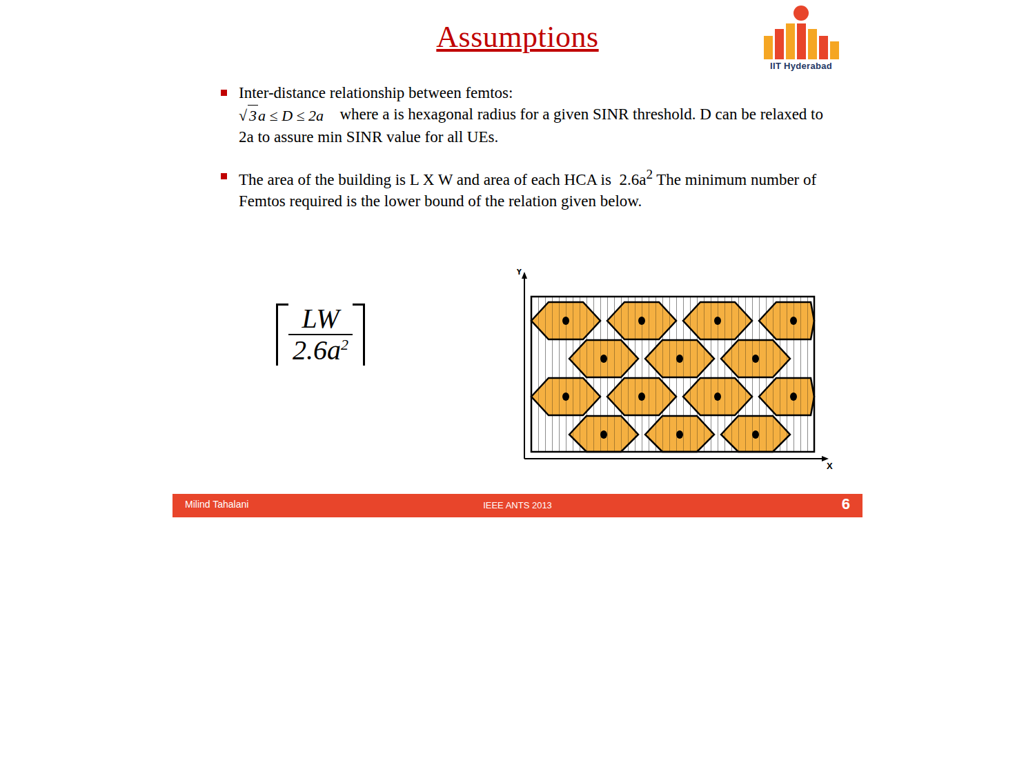IIT Hyderabad
Assumptions
Inter-distance relationship between femtos:
√3a ≤ D ≤ 2a where a is hexagonal radius for a given SINR threshold. D can be relaxed to 2a to assure min SINR value for all UEs.
The area of the building is L X W and area of each HCA is 2.6a2 The minimum number of Femtos required is the lower bound of the relation given below.
LW 2.6a2
Y X
Milind Tahalani IEEE ANTS 2013 6